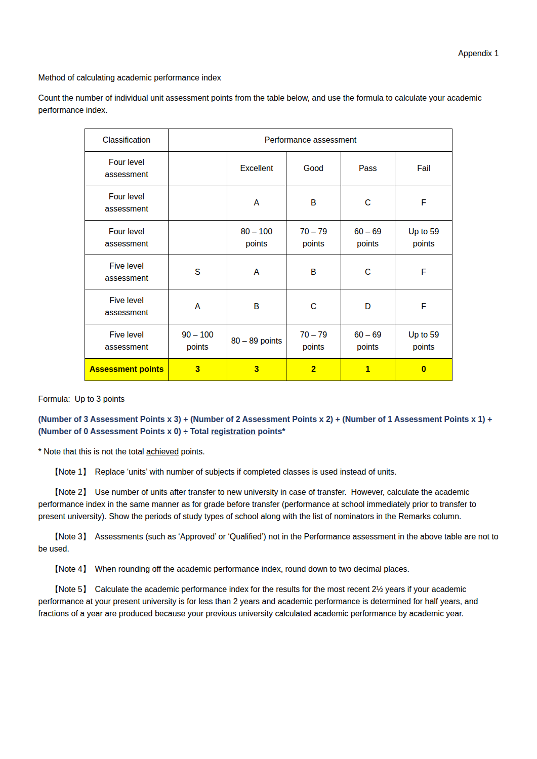Appendix 1
Method of calculating academic performance index
Count the number of individual unit assessment points from the table below, and use the formula to calculate your academic performance index.
| Classification | Performance assessment |
| Four level assessment | | Excellent | Good | Pass | Fail |
| Four level assessment | | A | B | C | F |
| Four level assessment | | 80 – 100 points | 70 – 79 points | 60 – 69 points | Up to 59 points |
| Five level assessment | S | A | B | C | F |
| Five level assessment | A | B | C | D | F |
| Five level assessment | 90 – 100 points | 80 – 89 points | 70 – 79 points | 60 – 69 points | Up to 59 points |
| Assessment points | 3 | 3 | 2 | 1 | 0 |
Formula: Up to 3 points
(Number of 3 Assessment Points x 3) + (Number of 2 Assessment Points x 2) + (Number of 1 Assessment Points x 1) + (Number of 0 Assessment Points x 0) ÷ Total registration points*
* Note that this is not the total achieved points.
【Note 1】 Replace ‘units’ with number of subjects if completed classes is used instead of units.
【Note 2】 Use number of units after transfer to new university in case of transfer. However, calculate the academic performance index in the same manner as for grade before transfer (performance at school immediately prior to transfer to present university). Show the periods of study types of school along with the list of nominators in the Remarks column.
【Note 3】 Assessments (such as ‘Approved’ or ‘Qualified’) not in the Performance assessment in the above table are not to be used.
【Note 4】 When rounding off the academic performance index, round down to two decimal places.
【Note 5】 Calculate the academic performance index for the results for the most recent 2½ years if your academic performance at your present university is for less than 2 years and academic performance is determined for half years, and fractions of a year are produced because your previous university calculated academic performance by academic year.